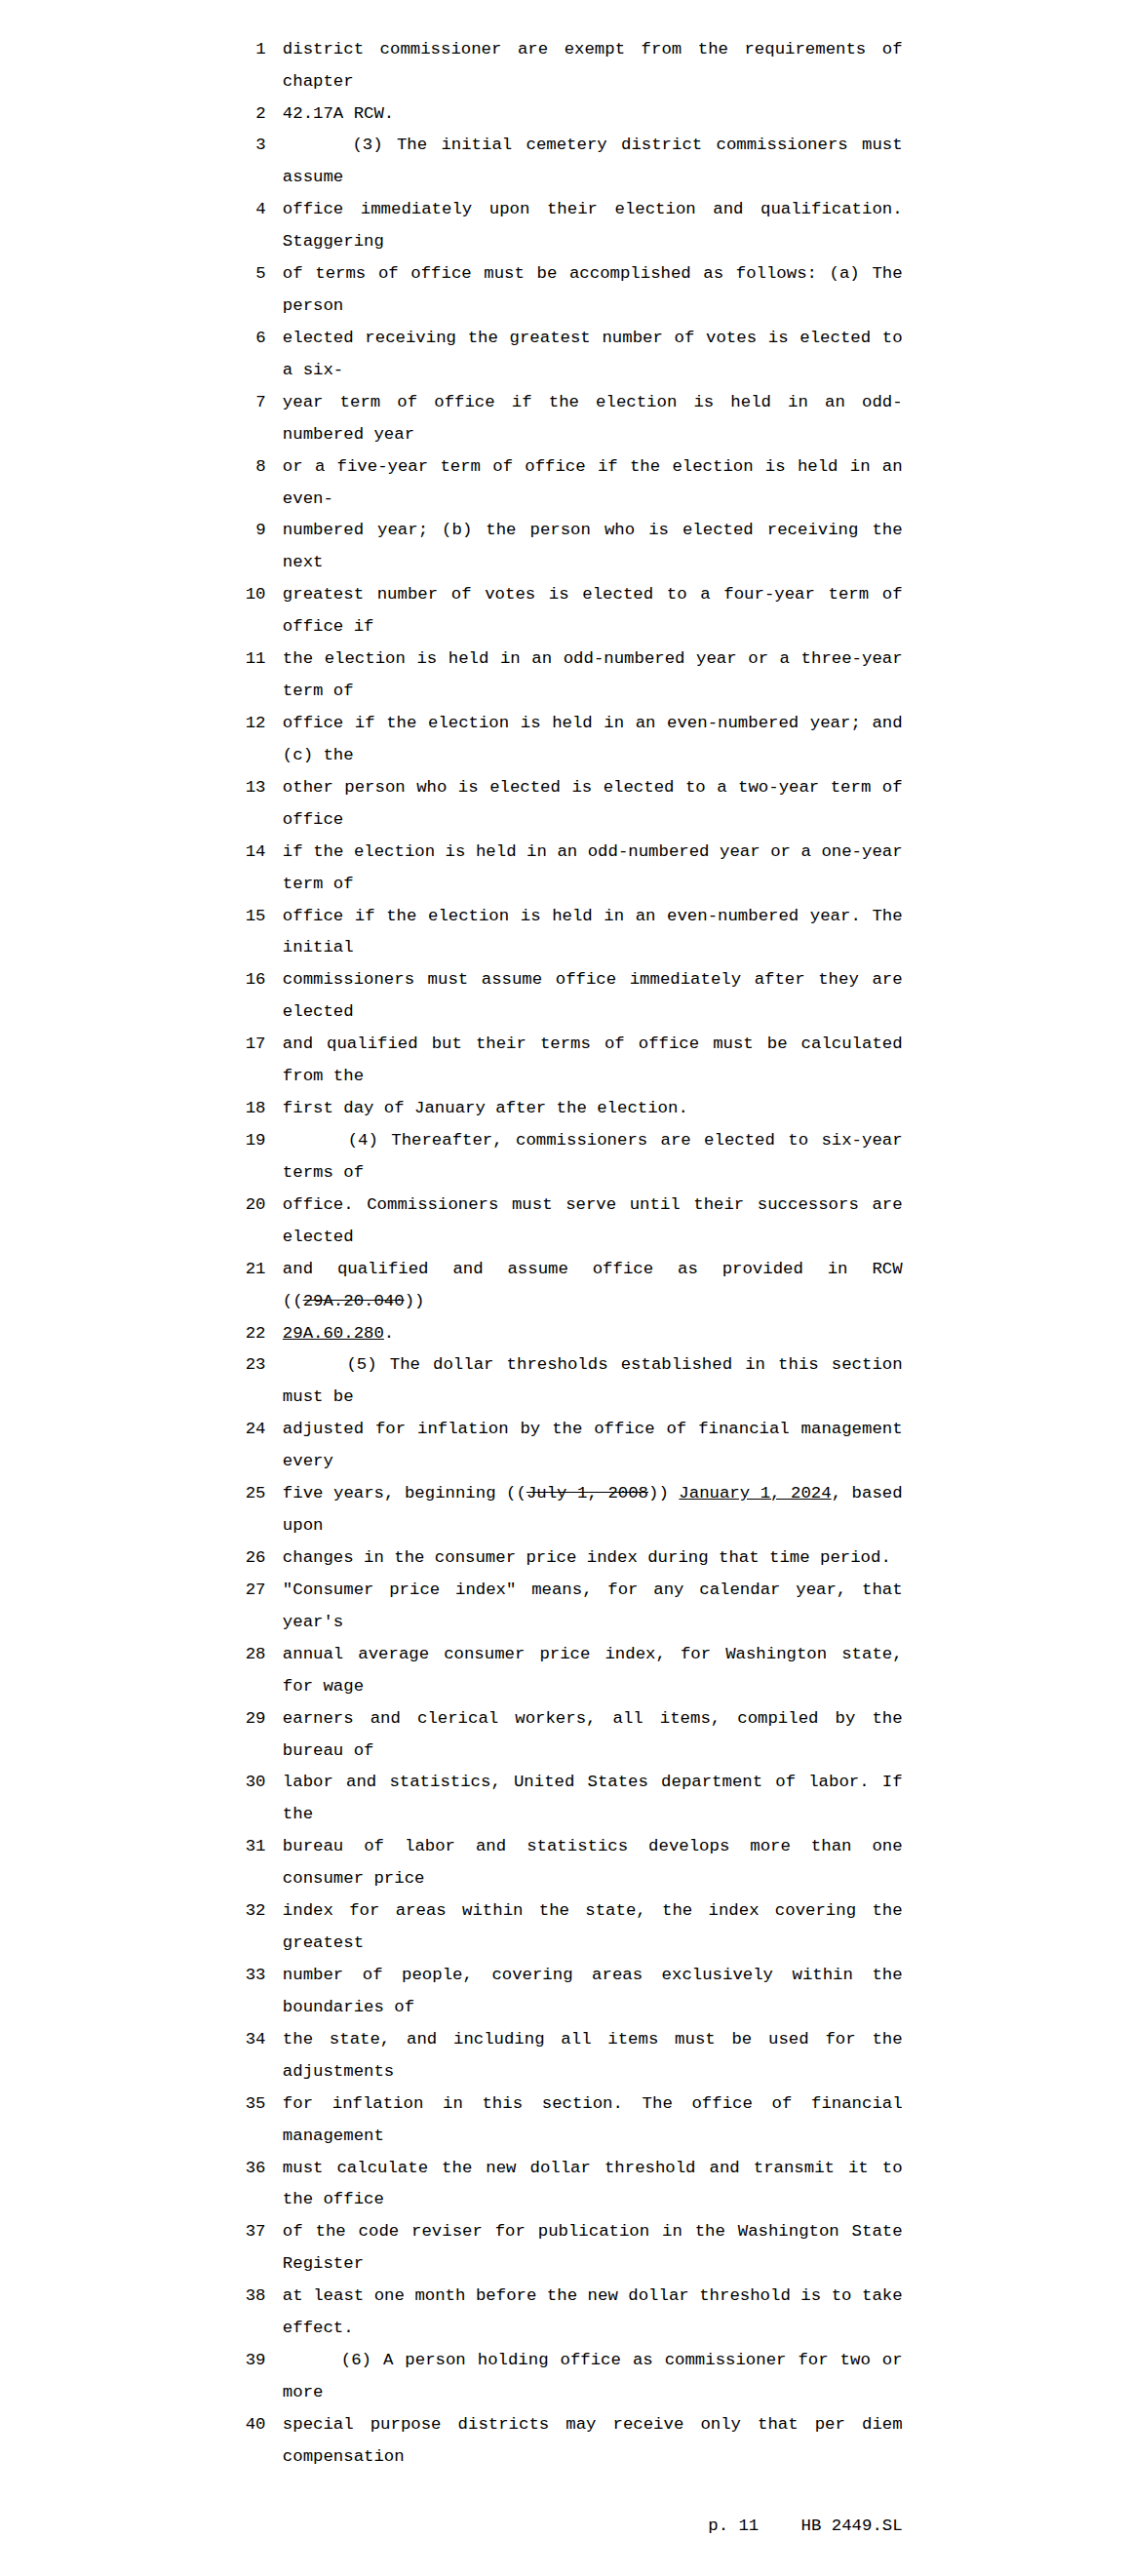district commissioner are exempt from the requirements of chapter
42.17A RCW.
(3) The initial cemetery district commissioners must assume
office immediately upon their election and qualification. Staggering
of terms of office must be accomplished as follows: (a) The person
elected receiving the greatest number of votes is elected to a six-
year term of office if the election is held in an odd-numbered year
or a five-year term of office if the election is held in an even-
numbered year; (b) the person who is elected receiving the next
greatest number of votes is elected to a four-year term of office if
the election is held in an odd-numbered year or a three-year term of
office if the election is held in an even-numbered year; and (c) the
other person who is elected is elected to a two-year term of office
if the election is held in an odd-numbered year or a one-year term of
office if the election is held in an even-numbered year. The initial
commissioners must assume office immediately after they are elected
and qualified but their terms of office must be calculated from the
first day of January after the election.
(4) Thereafter, commissioners are elected to six-year terms of
office. Commissioners must serve until their successors are elected
and qualified and assume office as provided in RCW ((29A.20.040))
29A.60.280.
(5) The dollar thresholds established in this section must be
adjusted for inflation by the office of financial management every
five years, beginning ((July 1, 2008)) January 1, 2024, based upon
changes in the consumer price index during that time period.
"Consumer price index" means, for any calendar year, that year's
annual average consumer price index, for Washington state, for wage
earners and clerical workers, all items, compiled by the bureau of
labor and statistics, United States department of labor. If the
bureau of labor and statistics develops more than one consumer price
index for areas within the state, the index covering the greatest
number of people, covering areas exclusively within the boundaries of
the state, and including all items must be used for the adjustments
for inflation in this section. The office of financial management
must calculate the new dollar threshold and transmit it to the office
of the code reviser for publication in the Washington State Register
at least one month before the new dollar threshold is to take effect.
(6) A person holding office as commissioner for two or more
special purpose districts may receive only that per diem compensation
p. 11 HB 2449.SL